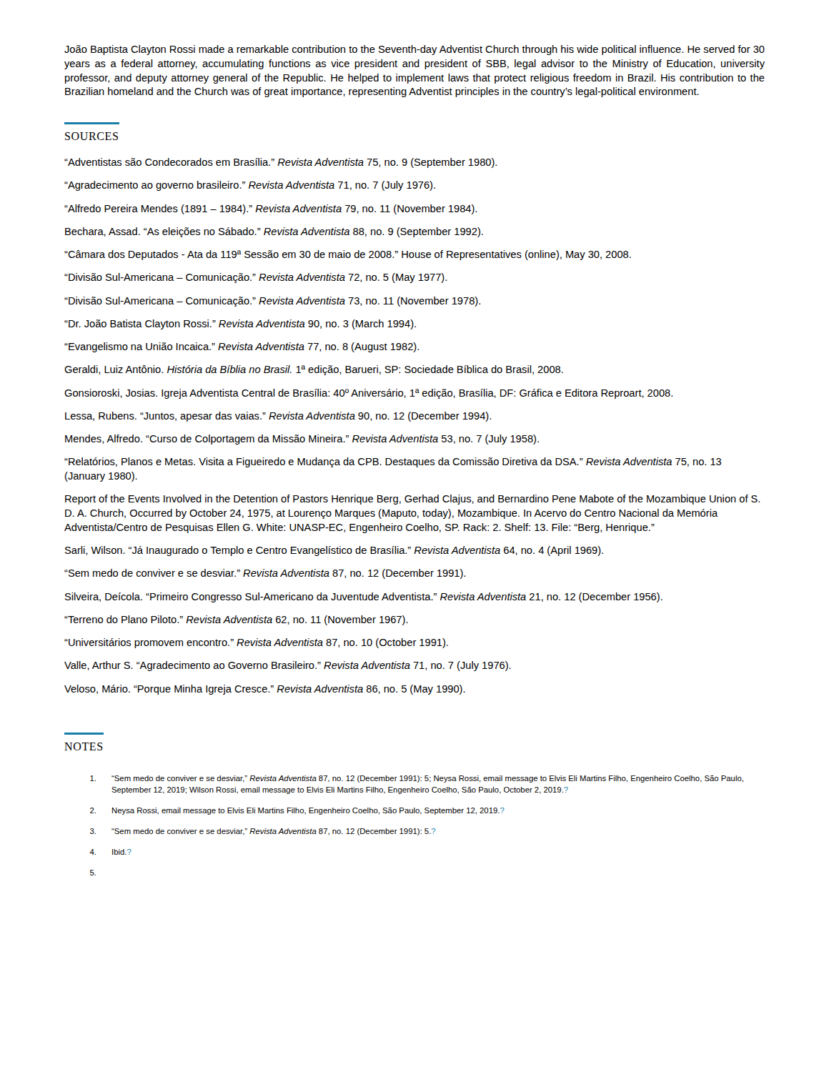João Baptista Clayton Rossi made a remarkable contribution to the Seventh-day Adventist Church through his wide political influence. He served for 30 years as a federal attorney, accumulating functions as vice president and president of SBB, legal advisor to the Ministry of Education, university professor, and deputy attorney general of the Republic. He helped to implement laws that protect religious freedom in Brazil. His contribution to the Brazilian homeland and the Church was of great importance, representing Adventist principles in the country’s legal-political environment.
SOURCES
“Adventistas são Condecorados em Brasília.” Revista Adventista 75, no. 9 (September 1980).
“Agradecimento ao governo brasileiro.” Revista Adventista 71, no. 7 (July 1976).
“Alfredo Pereira Mendes (1891 – 1984).” Revista Adventista 79, no. 11 (November 1984).
Bechara, Assad. “As eleições no Sábado.” Revista Adventista 88, no. 9 (September 1992).
“Câmara dos Deputados - Ata da 119ª Sessão em 30 de maio de 2008.” House of Representatives (online), May 30, 2008.
“Divisão Sul-Americana – Comunicação.” Revista Adventista 72, no. 5 (May 1977).
“Divisão Sul-Americana – Comunicação.” Revista Adventista 73, no. 11 (November 1978).
“Dr. João Batista Clayton Rossi.” Revista Adventista 90, no. 3 (March 1994).
“Evangelismo na União Incaica.” Revista Adventista 77, no. 8 (August 1982).
Geraldi, Luiz Antônio. História da Bíblia no Brasil. 1ª edição, Barueri, SP: Sociedade Bíblica do Brasil, 2008.
Gonsioroski, Josias. Igreja Adventista Central de Brasília: 40º Aniversário, 1ª edição, Brasília, DF: Gráfica e Editora Reproart, 2008.
Lessa, Rubens. “Juntos, apesar das vaias.” Revista Adventista 90, no. 12 (December 1994).
Mendes, Alfredo. “Curso de Colportagem da Missão Mineira.” Revista Adventista 53, no. 7 (July 1958).
“Relatórios, Planos e Metas. Visita a Figueiredo e Mudança da CPB. Destaques da Comissão Diretiva da DSA.” Revista Adventista 75, no. 13 (January 1980).
Report of the Events Involved in the Detention of Pastors Henrique Berg, Gerhad Clajus, and Bernardino Pene Mabote of the Mozambique Union of S. D. A. Church, Occurred by October 24, 1975, at Lourenço Marques (Maputo, today), Mozambique. In Acervo do Centro Nacional da Memória Adventista/Centro de Pesquisas Ellen G. White: UNASP-EC, Engenheiro Coelho, SP. Rack: 2. Shelf: 13. File: “Berg, Henrique.”
Sarli, Wilson. “Já Inaugurado o Templo e Centro Evangelístico de Brasília.” Revista Adventista 64, no. 4 (April 1969).
“Sem medo de conviver e se desviar.” Revista Adventista 87, no. 12 (December 1991).
Silveira, Deícola. “Primeiro Congresso Sul-Americano da Juventude Adventista.” Revista Adventista 21, no. 12 (December 1956).
“Terreno do Plano Piloto.” Revista Adventista 62, no. 11 (November 1967).
“Universitários promovem encontro.” Revista Adventista 87, no. 10 (October 1991).
Valle, Arthur S. “Agradecimento ao Governo Brasileiro.” Revista Adventista 71, no. 7 (July 1976).
Veloso, Mário. “Porque Minha Igreja Cresce.” Revista Adventista 86, no. 5 (May 1990).
NOTES
“Sem medo de conviver e se desviar,” Revista Adventista 87, no. 12 (December 1991): 5; Neysa Rossi, email message to Elvis Eli Martins Filho, Engenheiro Coelho, São Paulo, September 12, 2019; Wilson Rossi, email message to Elvis Eli Martins Filho, Engenheiro Coelho, São Paulo, October 2, 2019.?
Neysa Rossi, email message to Elvis Eli Martins Filho, Engenheiro Coelho, São Paulo, September 12, 2019.?
“Sem medo de conviver e se desviar,” Revista Adventista 87, no. 12 (December 1991): 5.?
Ibid.?